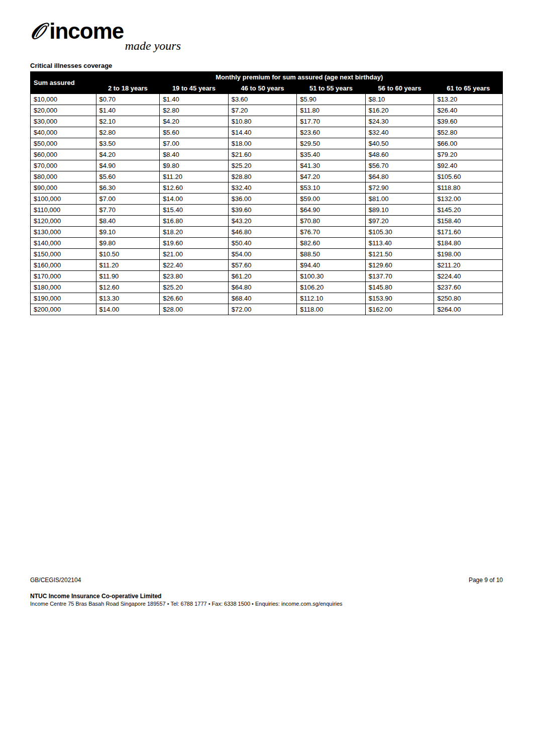𝒪 income
made yours
Critical illnesses coverage
| Sum assured | Monthly premium for sum assured (age next birthday) |
| --- | --- |
| 2 to 18 years | 19 to 45 years | 46 to 50 years | 51 to 55 years | 56 to 60 years | 61 to 65 years |
| $10,000 | $0.70 | $1.40 | $3.60 | $5.90 | $8.10 | $13.20 |
| $20,000 | $1.40 | $2.80 | $7.20 | $11.80 | $16.20 | $26.40 |
| $30,000 | $2.10 | $4.20 | $10.80 | $17.70 | $24.30 | $39.60 |
| $40,000 | $2.80 | $5.60 | $14.40 | $23.60 | $32.40 | $52.80 |
| $50,000 | $3.50 | $7.00 | $18.00 | $29.50 | $40.50 | $66.00 |
| $60,000 | $4.20 | $8.40 | $21.60 | $35.40 | $48.60 | $79.20 |
| $70,000 | $4.90 | $9.80 | $25.20 | $41.30 | $56.70 | $92.40 |
| $80,000 | $5.60 | $11.20 | $28.80 | $47.20 | $64.80 | $105.60 |
| $90,000 | $6.30 | $12.60 | $32.40 | $53.10 | $72.90 | $118.80 |
| $100,000 | $7.00 | $14.00 | $36.00 | $59.00 | $81.00 | $132.00 |
| $110,000 | $7.70 | $15.40 | $39.60 | $64.90 | $89.10 | $145.20 |
| $120,000 | $8.40 | $16.80 | $43.20 | $70.80 | $97.20 | $158.40 |
| $130,000 | $9.10 | $18.20 | $46.80 | $76.70 | $105.30 | $171.60 |
| $140,000 | $9.80 | $19.60 | $50.40 | $82.60 | $113.40 | $184.80 |
| $150,000 | $10.50 | $21.00 | $54.00 | $88.50 | $121.50 | $198.00 |
| $160,000 | $11.20 | $22.40 | $57.60 | $94.40 | $129.60 | $211.20 |
| $170,000 | $11.90 | $23.80 | $61.20 | $100.30 | $137.70 | $224.40 |
| $180,000 | $12.60 | $25.20 | $64.80 | $106.20 | $145.80 | $237.60 |
| $190,000 | $13.30 | $26.60 | $68.40 | $112.10 | $153.90 | $250.80 |
| $200,000 | $14.00 | $28.00 | $72.00 | $118.00 | $162.00 | $264.00 |
GB/CEGIS/202104 Page 9 of 10
NTUC Income Insurance Co-operative Limited
Income Centre 75 Bras Basah Road Singapore 189557 • Tel: 6788 1777 • Fax: 6338 1500 • Enquiries: income.com.sg/enquiries